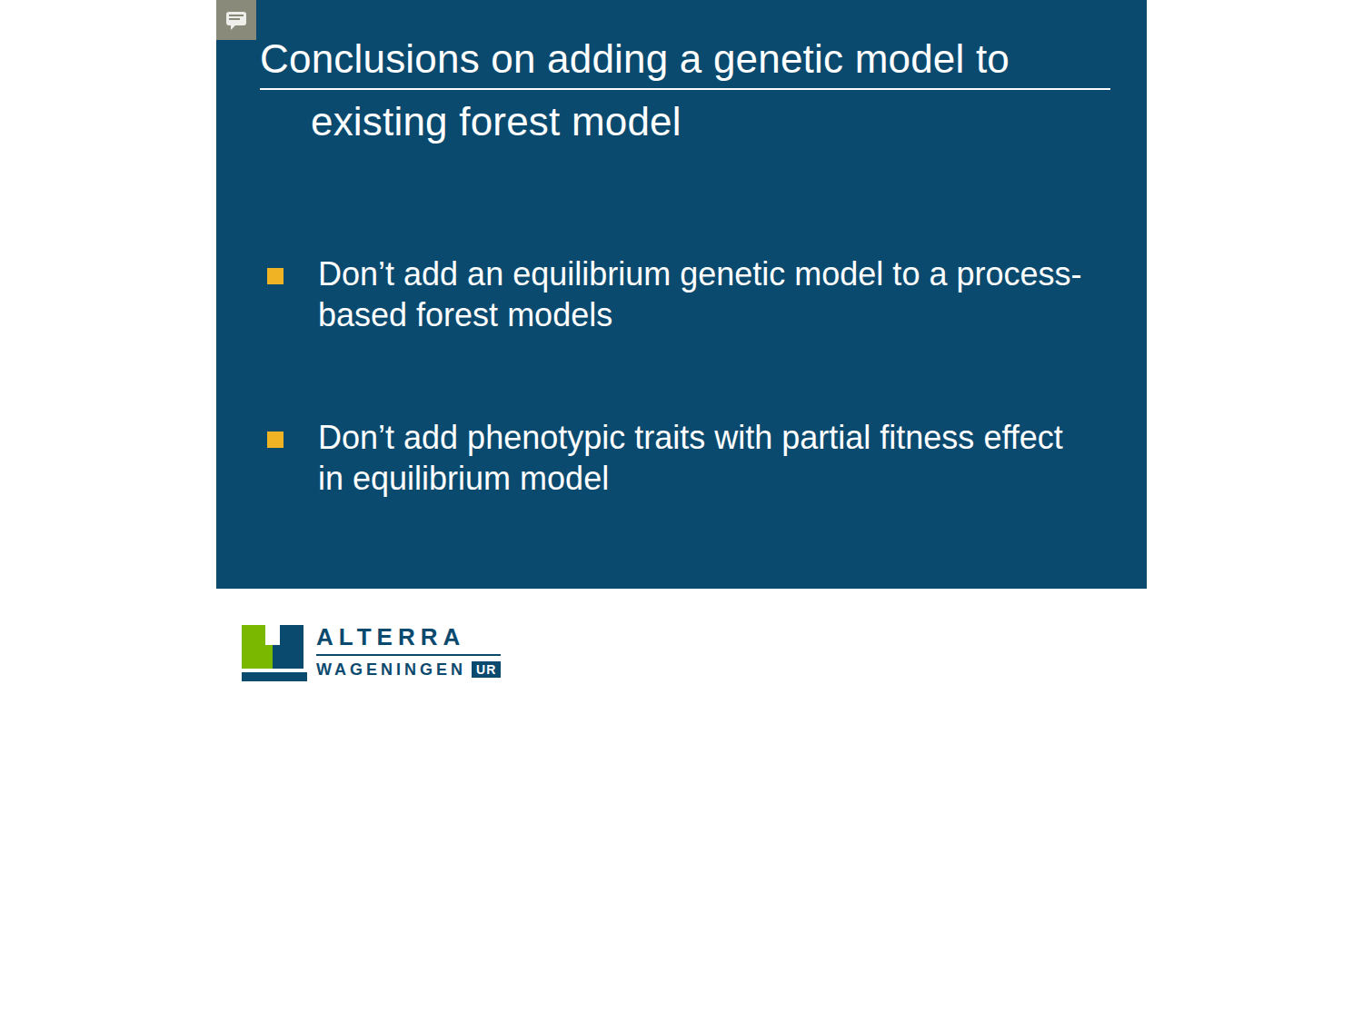Conclusions on adding a genetic model to existing forest model
Don’t add an equilibrium genetic model to a process-based forest models
Don’t add phenotypic traits with partial fitness effect in equilibrium model
ALTERRA
WAGENINGEN UR